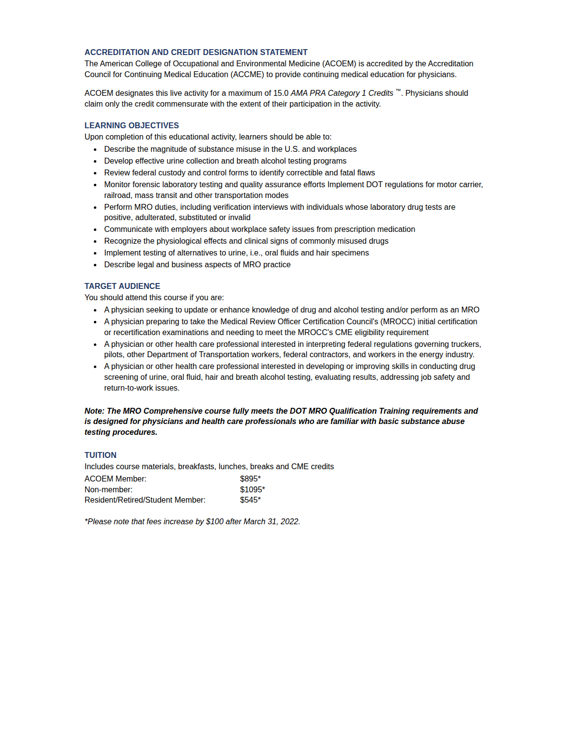ACCREDITATION AND CREDIT DESIGNATION STATEMENT
The American College of Occupational and Environmental Medicine (ACOEM) is accredited by the Accreditation Council for Continuing Medical Education (ACCME) to provide continuing medical education for physicians.
ACOEM designates this live activity for a maximum of 15.0 AMA PRA Category 1 Credits ™. Physicians should claim only the credit commensurate with the extent of their participation in the activity.
LEARNING OBJECTIVES
Upon completion of this educational activity, learners should be able to:
Describe the magnitude of substance misuse in the U.S. and workplaces
Develop effective urine collection and breath alcohol testing programs
Review federal custody and control forms to identify correctible and fatal flaws
Monitor forensic laboratory testing and quality assurance efforts Implement DOT regulations for motor carrier, railroad, mass transit and other transportation modes
Perform MRO duties, including verification interviews with individuals whose laboratory drug tests are positive, adulterated, substituted or invalid
Communicate with employers about workplace safety issues from prescription medication
Recognize the physiological effects and clinical signs of commonly misused drugs
Implement testing of alternatives to urine, i.e., oral fluids and hair specimens
Describe legal and business aspects of MRO practice
TARGET AUDIENCE
You should attend this course if you are:
A physician seeking to update or enhance knowledge of drug and alcohol testing and/or perform as an MRO
A physician preparing to take the Medical Review Officer Certification Council's (MROCC) initial certification or recertification examinations and needing to meet the MROCC's CME eligibility requirement
A physician or other health care professional interested in interpreting federal regulations governing truckers, pilots, other Department of Transportation workers, federal contractors, and workers in the energy industry.
A physician or other health care professional interested in developing or improving skills in conducting drug screening of urine, oral fluid, hair and breath alcohol testing, evaluating results, addressing job safety and return-to-work issues.
Note: The MRO Comprehensive course fully meets the DOT MRO Qualification Training requirements and is designed for physicians and health care professionals who are familiar with basic substance abuse testing procedures.
TUITION
Includes course materials, breakfasts, lunches, breaks and CME credits
| ACOEM Member: | $895* |
| Non-member: | $1095* |
| Resident/Retired/Student Member: | $545* |
*Please note that fees increase by $100 after March 31, 2022.